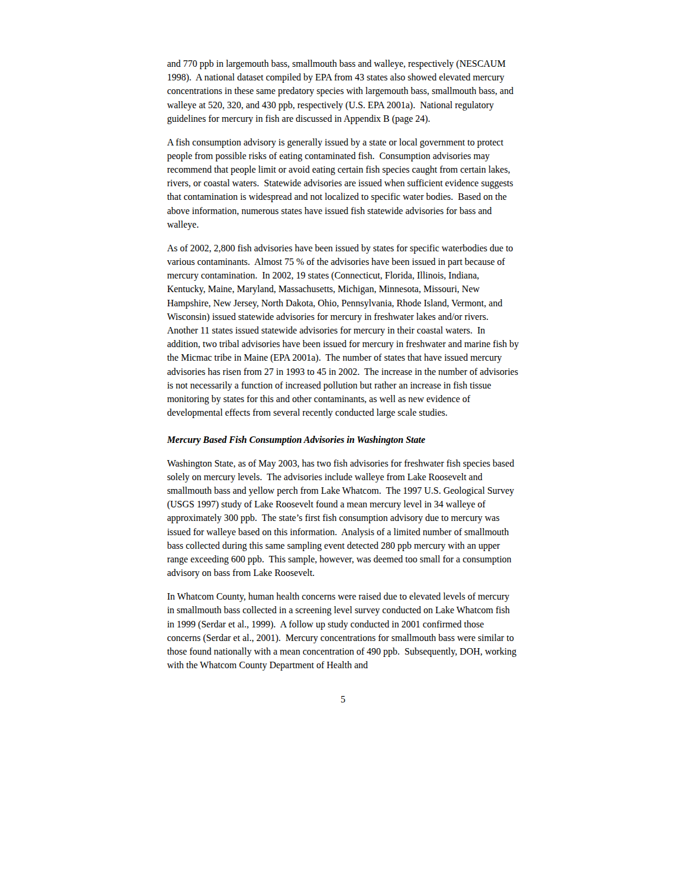and 770 ppb in largemouth bass, smallmouth bass and walleye, respectively (NESCAUM 1998). A national dataset compiled by EPA from 43 states also showed elevated mercury concentrations in these same predatory species with largemouth bass, smallmouth bass, and walleye at 520, 320, and 430 ppb, respectively (U.S. EPA 2001a). National regulatory guidelines for mercury in fish are discussed in Appendix B (page 24).
A fish consumption advisory is generally issued by a state or local government to protect people from possible risks of eating contaminated fish. Consumption advisories may recommend that people limit or avoid eating certain fish species caught from certain lakes, rivers, or coastal waters. Statewide advisories are issued when sufficient evidence suggests that contamination is widespread and not localized to specific water bodies. Based on the above information, numerous states have issued fish statewide advisories for bass and walleye.
As of 2002, 2,800 fish advisories have been issued by states for specific waterbodies due to various contaminants. Almost 75 % of the advisories have been issued in part because of mercury contamination. In 2002, 19 states (Connecticut, Florida, Illinois, Indiana, Kentucky, Maine, Maryland, Massachusetts, Michigan, Minnesota, Missouri, New Hampshire, New Jersey, North Dakota, Ohio, Pennsylvania, Rhode Island, Vermont, and Wisconsin) issued statewide advisories for mercury in freshwater lakes and/or rivers. Another 11 states issued statewide advisories for mercury in their coastal waters. In addition, two tribal advisories have been issued for mercury in freshwater and marine fish by the Micmac tribe in Maine (EPA 2001a). The number of states that have issued mercury advisories has risen from 27 in 1993 to 45 in 2002. The increase in the number of advisories is not necessarily a function of increased pollution but rather an increase in fish tissue monitoring by states for this and other contaminants, as well as new evidence of developmental effects from several recently conducted large scale studies.
Mercury Based Fish Consumption Advisories in Washington State
Washington State, as of May 2003, has two fish advisories for freshwater fish species based solely on mercury levels. The advisories include walleye from Lake Roosevelt and smallmouth bass and yellow perch from Lake Whatcom. The 1997 U.S. Geological Survey (USGS 1997) study of Lake Roosevelt found a mean mercury level in 34 walleye of approximately 300 ppb. The state’s first fish consumption advisory due to mercury was issued for walleye based on this information. Analysis of a limited number of smallmouth bass collected during this same sampling event detected 280 ppb mercury with an upper range exceeding 600 ppb. This sample, however, was deemed too small for a consumption advisory on bass from Lake Roosevelt.
In Whatcom County, human health concerns were raised due to elevated levels of mercury in smallmouth bass collected in a screening level survey conducted on Lake Whatcom fish in 1999 (Serdar et al., 1999). A follow up study conducted in 2001 confirmed those concerns (Serdar et al., 2001). Mercury concentrations for smallmouth bass were similar to those found nationally with a mean concentration of 490 ppb. Subsequently, DOH, working with the Whatcom County Department of Health and
5